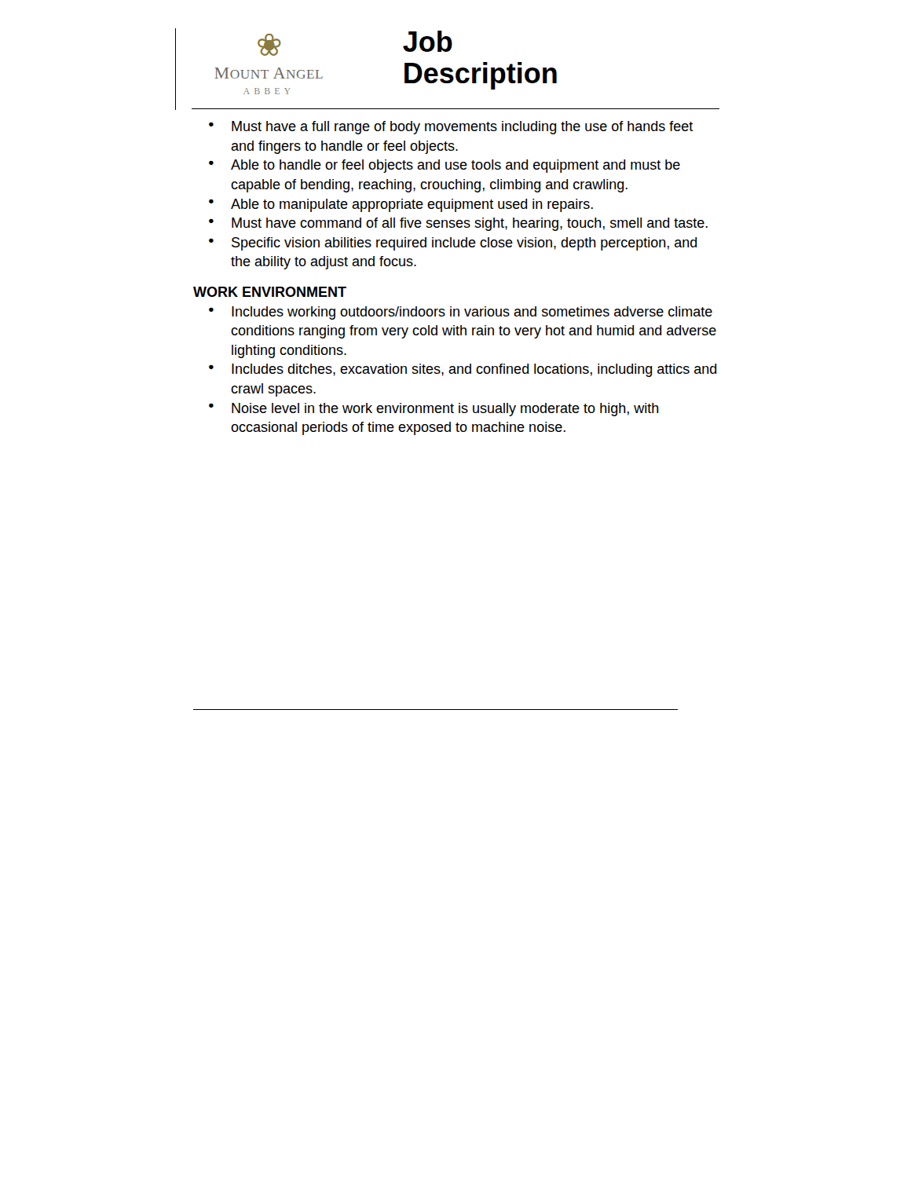❀
MOUNT ANGEL
ABBEY
Job
Description
Must have a full range of body movements including the use of hands feet and fingers to handle or feel objects.
Able to handle or feel objects and use tools and equipment and must be capable of bending, reaching, crouching, climbing and crawling.
Able to manipulate appropriate equipment used in repairs.
Must have command of all five senses sight, hearing, touch, smell and taste.
Specific vision abilities required include close vision, depth perception, and the ability to adjust and focus.
WORK ENVIRONMENT
Includes working outdoors/indoors in various and sometimes adverse climate conditions ranging from very cold with rain to very hot and humid and adverse lighting conditions.
Includes ditches, excavation sites, and confined locations, including attics and crawl spaces.
Noise level in the work environment is usually moderate to high, with occasional periods of time exposed to machine noise.